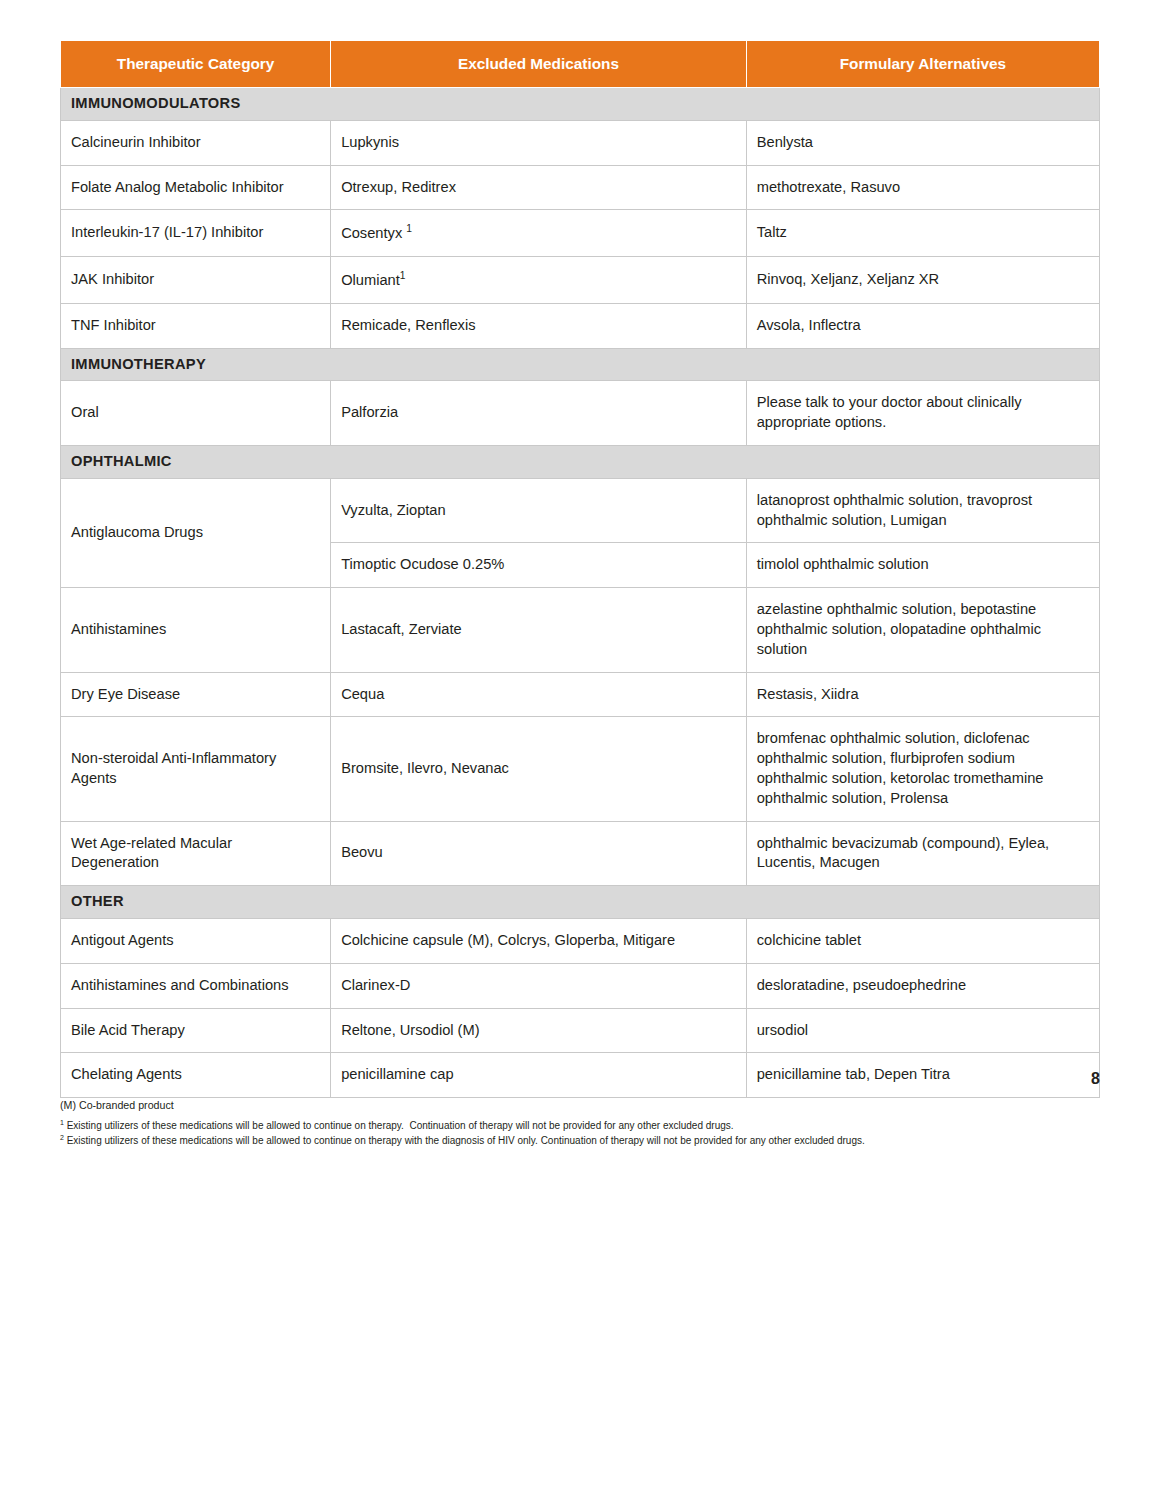| Therapeutic Category | Excluded Medications | Formulary Alternatives |
| --- | --- | --- |
| IMMUNOMODULATORS |
| Calcineurin Inhibitor | Lupkynis | Benlysta |
| Folate Analog Metabolic Inhibitor | Otrexup, Reditrex | methotrexate, Rasuvo |
| Interleukin-17 (IL-17) Inhibitor | Cosentyx 1 | Taltz |
| JAK Inhibitor | Olumiant 1 | Rinvoq, Xeljanz, Xeljanz XR |
| TNF Inhibitor | Remicade, Renflexis | Avsola, Inflectra |
| IMMUNOTHERAPY |
| Oral | Palforzia | Please talk to your doctor about clinically appropriate options. |
| OPHTHALMIC |
| Antiglaucoma Drugs | Vyzulta, Zioptan | latanoprost ophthalmic solution, travoprost ophthalmic solution, Lumigan |
| Timoptic Ocudose 0.25% | timolol ophthalmic solution |
| Antihistamines | Lastacaft, Zerviate | azelastine ophthalmic solution, bepotastine ophthalmic solution, olopatadine ophthalmic solution |
| Dry Eye Disease | Cequa | Restasis, Xiidra |
| Non-steroidal Anti-Inflammatory Agents | Bromsite, Ilevro, Nevanac | bromfenac ophthalmic solution, diclofenac ophthalmic solution, flurbiprofen sodium ophthalmic solution, ketorolac tromethamine ophthalmic solution, Prolensa |
| Wet Age-related Macular Degeneration | Beovu | ophthalmic bevacizumab (compound), Eylea, Lucentis, Macugen |
| OTHER |
| Antigout Agents | Colchicine capsule (M), Colcrys, Gloperba, Mitigare | colchicine tablet |
| Antihistamines and Combinations | Clarinex-D | desloratadine, pseudoephedrine |
| Bile Acid Therapy | Reltone, Ursodiol (M) | ursodiol |
| Chelating Agents | penicillamine cap | penicillamine tab, Depen Titra |
8
(M) Co-branded product
1 Existing utilizers of these medications will be allowed to continue on therapy. Continuation of therapy will not be provided for any other excluded drugs.
2 Existing utilizers of these medications will be allowed to continue on therapy with the diagnosis of HIV only. Continuation of therapy will not be provided for any other excluded drugs.